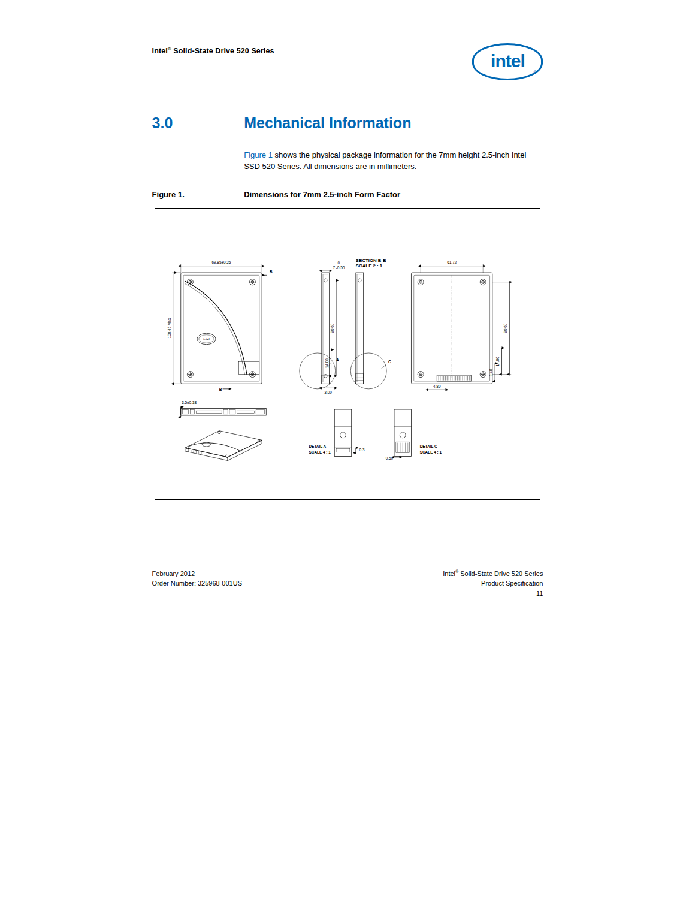Intel® Solid-State Drive 520 Series
intel
®
3.0
Mechanical Information
Figure 1 shows the physical package information for the 7mm height 2.5-inch Intel SSD 520 Series. All dimensions are in millimeters.
Figure 1. Dimensions for 7mm 2.5-inch Form Factor
intel 69.85±0.25 100.45 Max B B 3.5±0.38 0 7 -0.50 SECTION B-B SCALE 2 : 1 90.60 14.00 3.00 A C 61.72 90.60 14.00 9.40 4.80 0.3 DETAIL A SCALE 4 : 1 0.50 DETAIL C SCALE 4 : 1
February 2012
Order Number: 325968-001US
Intel® Solid-State Drive 520 Series
Product Specification
11